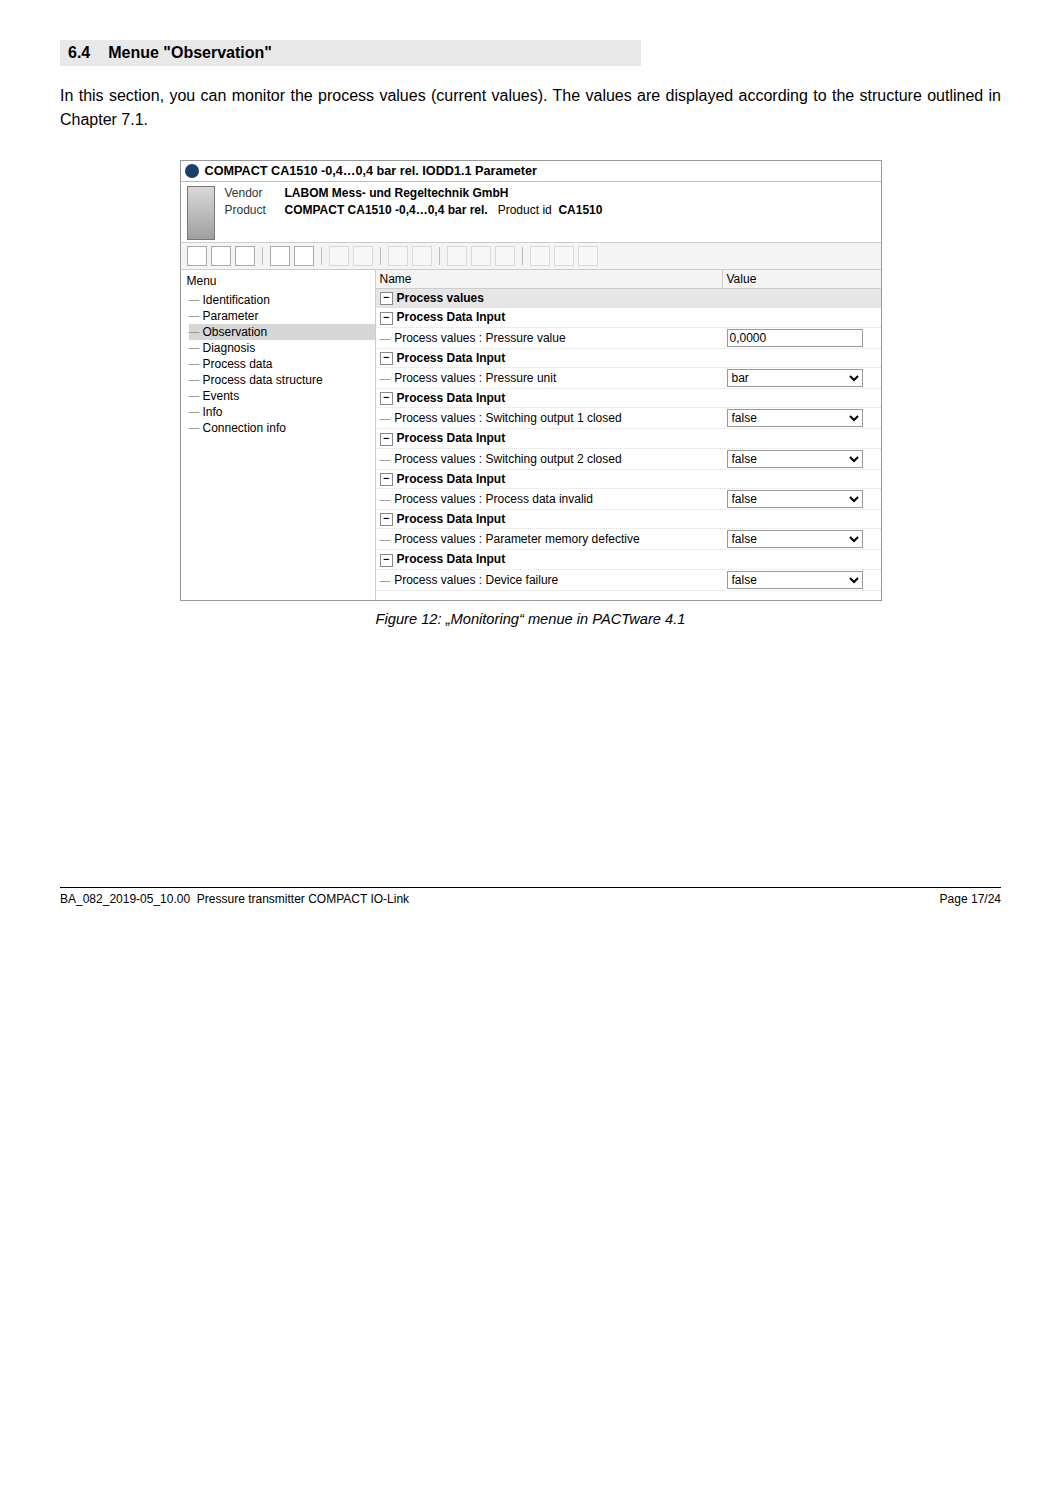6.4 Menue "Observation"
In this section, you can monitor the process values (current values). The values are displayed according to the structure outlined in Chapter 7.1.
COMPACT CA1510 -0,4…0,4 bar rel. IODD1.1 Parameter
Vendor LABOM Mess- und Regeltechnik GmbH
Product COMPACT CA1510 -0,4…0,4 bar rel. Product id CA1510
Menu
Identification
Parameter
Observation
Diagnosis
Process data
Process data structure
Events
Info
Connection info
Name
Value
−Process values
−Process Data Input
Process values : Pressure value
−Process Data Input
Process values : Pressure unit
bar
−Process Data Input
Process values : Switching output 1 closed
false
−Process Data Input
Process values : Switching output 2 closed
false
−Process Data Input
Process values : Process data invalid
false
−Process Data Input
Process values : Parameter memory defective
false
−Process Data Input
Process values : Device failure
false
Figure 12: „Monitoring“ menue in PACTware 4.1
BA_082_2019-05_10.00 Pressure transmitter COMPACT IO-Link Page 17/24